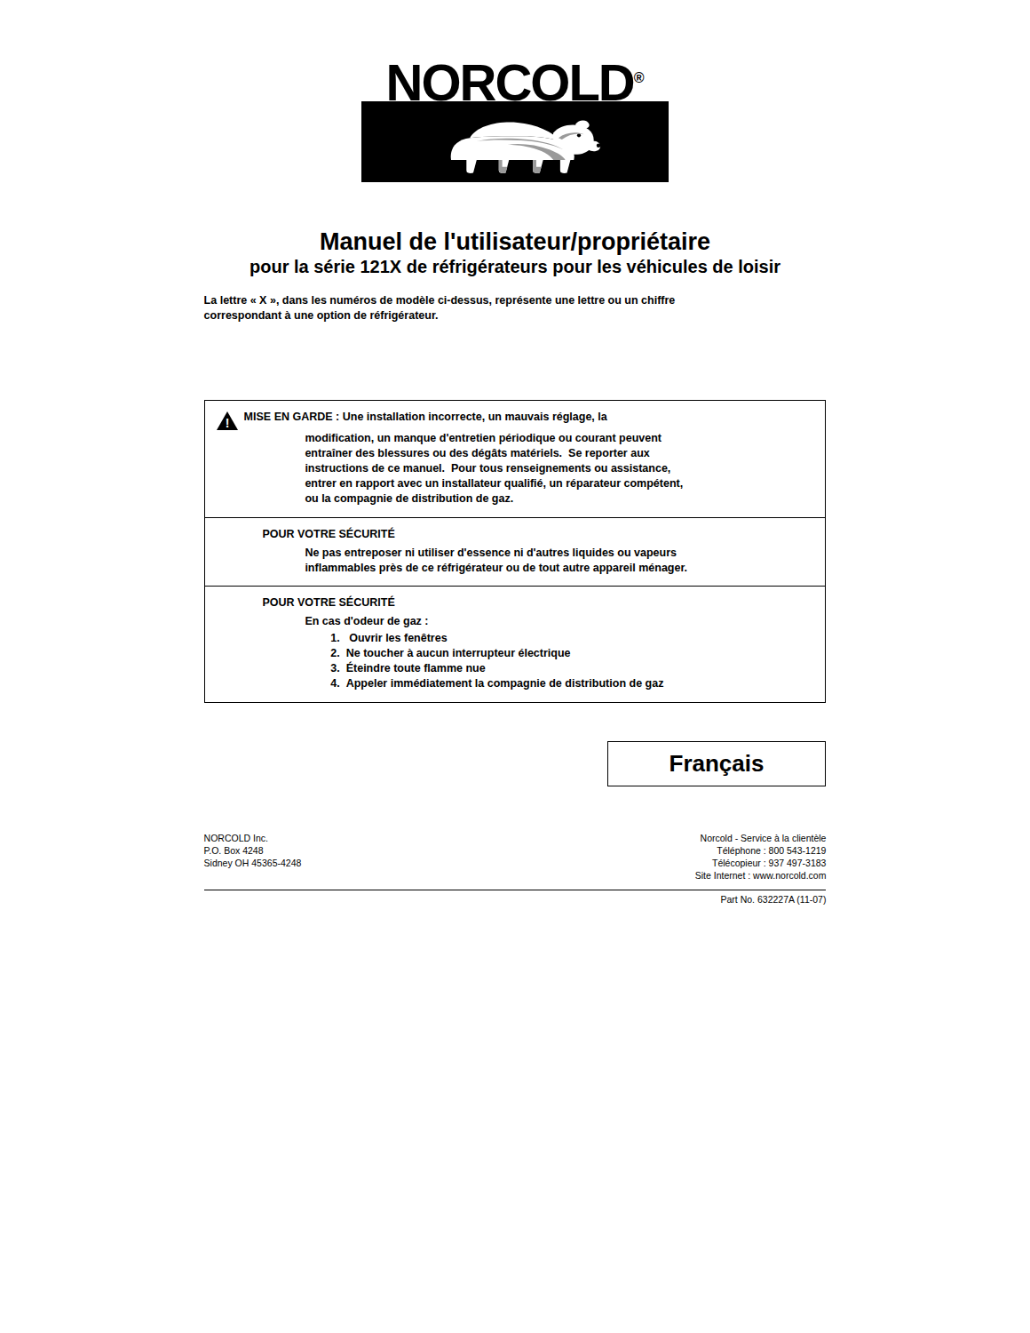NORCOLD®
Manuel de l'utilisateur/propriétaire
pour la série 121X de réfrigérateurs pour les véhicules de loisir
La lettre « X », dans les numéros de modèle ci-dessus, représente une lettre ou un chiffre
correspondant à une option de réfrigérateur.
!
MISE EN GARDE : Une installation incorrecte, un mauvais réglage, la
modification, un manque d'entretien périodique ou courant peuvent
entraîner des blessures ou des dégâts matériels. Se reporter aux
instructions de ce manuel. Pour tous renseignements ou assistance,
entrer en rapport avec un installateur qualifié, un réparateur compétent,
ou la compagnie de distribution de gaz.
POUR VOTRE SÉCURITÉ
Ne pas entreposer ni utiliser d'essence ni d'autres liquides ou vapeurs
inflammables près de ce réfrigérateur ou de tout autre appareil ménager.
POUR VOTRE SÉCURITÉ
En cas d'odeur de gaz :
1. Ouvrir les fenêtres
2. Ne toucher à aucun interrupteur électrique
3. Éteindre toute flamme nue
4. Appeler immédiatement la compagnie de distribution de gaz
Français
NORCOLD Inc.
P.O. Box 4248
Sidney OH 45365-4248
Norcold - Service à la clientèle
Téléphone : 800 543-1219
Télécopieur : 937 497-3183
Site Internet : www.norcold.com
Part No. 632227A (11-07)